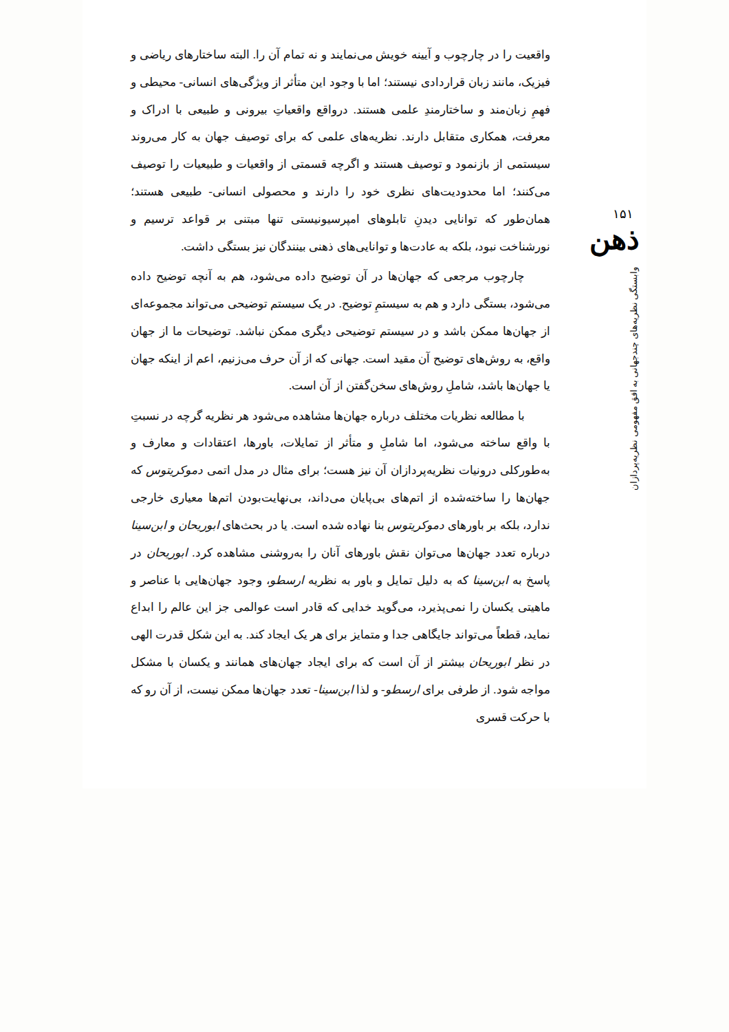۱۵۱
ذهن
وابستگی نظریه‌های چندجهانی به افق مفهومی نظریه‌پردازان
واقعیت را در چارچوب و آیینه خویش می‌نمایند و نه تمام آن را. البته ساختارهای ریاضی و فیزیک، مانند زبان قراردادی نیستند؛ اما با وجود این متأثر از ویژگی‌های انسانی- محیطی و فهمِ زبان‌مند و ساختارمندِ علمی هستند. درواقع واقعیاتِ بیرونی و طبیعی با ادراک و معرفت، همکاری متقابل دارند. نظریه‌های علمی که برای توصیف جهان به کار می‌روند سیستمی از بازنمود و توصیف هستند و اگرچه قسمتی از واقعیات و طبیعیات را توصیف می‌کنند؛ اما محدودیت‌های نظری خود را دارند و محصولی انسانی- طبیعی هستند؛ همان‌طور که توانایی دیدنِ تابلوهای امپرسیونیستی تنها مبتنی بر قواعد ترسیم و نورشناخت نبود، بلکه به عادت‌ها و توانایی‌های ذهنی بینندگان نیز بستگی داشت.
چارچوب مرجعی که جهان‌ها در آن توضیح داده می‌شود، هم به آنچه توضیح داده می‌شود، بستگی دارد و هم به سیستمِ توضیح. در یک سیستم توضیحی می‌تواند مجموعه‌ای از جهان‌ها ممکن باشد و در سیستم توضیحی دیگری ممکن نباشد. توضیحات ما از جهان واقع، به روش‌های توضیح آن مقید است. جهانی که از آن حرف می‌زنیم، اعم از اینکه جهان یا جهان‌ها باشد، شاملِ روش‌های سخن‌گفتن از آن است.
با مطالعه نظریات مختلف درباره جهان‌ها مشاهده می‌شود هر نظریه گرچه در نسبتِ با واقع ساخته می‌شود، اما شاملِ و متأثر از تمایلات، باورها، اعتقادات و معارف و به‌طورکلی درونیات نظریه‌پردازان آن نیز هست؛ برای مثال در مدل اتمی دموکریتوس که جهان‌ها را ساخته‌شده از اتم‌های بی‌پایان می‌داند، بی‌نهایت‌بودن اتم‌ها معیاری خارجی ندارد، بلکه بر باورهای دموکریتوس بنا نهاده شده است. یا در بحث‌های ابوریحان و ابن‌سینا درباره تعدد جهان‌ها می‌توان نقش باورهای آنان را به‌روشنی مشاهده کرد. ابوریحان در پاسخ به ابن‌سینا که به دلیل تمایل و باور به نظریه ارسطو، وجود جهان‌هایی با عناصر و ماهیتی یکسان را نمی‌پذیرد، می‌گوید خدایی که قادر است عوالمی جز این عالم را ابداع نماید، قطعاً می‌تواند جایگاهی جدا و متمایز برای هر یک ایجاد کند. به این شکل قدرت الهی در نظر ابوریحان بیشتر از آن است که برای ایجاد جهان‌های همانند و یکسان با مشکل مواجه شود. از طرفی برای ارسطو- و لذا ابن‌سینا- تعدد جهان‌ها ممکن نیست، از آن رو که با حرکت قسری